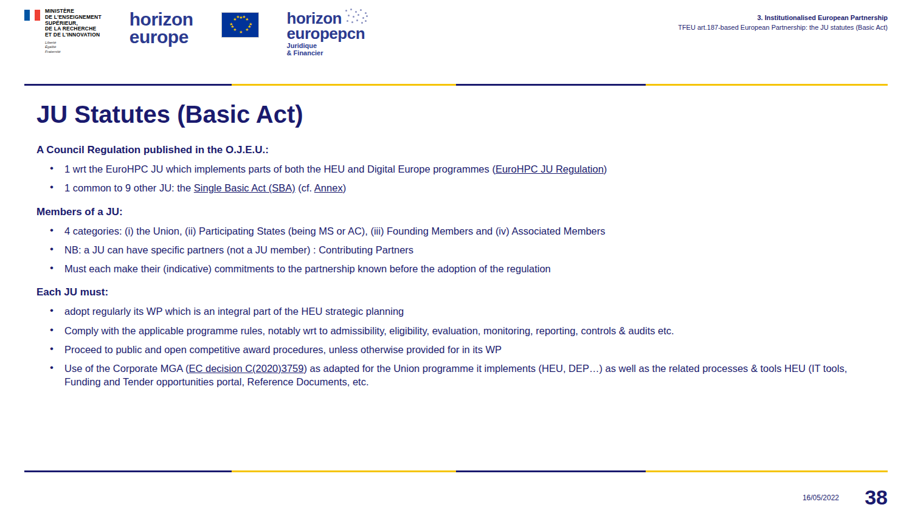MINISTÈRE
DE L'ENSEIGNEMENT
SUPÉRIEUR,
DE LA RECHERCHE
ET DE L'INNOVATION
Liberté
Égalité
Fraternité
horizoneurope
★ ★ ★ ★ ★ ★ ★ ★ ★ ★ ★ ★
horizon
europe pcn
Juridique
& Financier
3. Institutionalised European Partnership
TFEU art.187-based European Partnership: the JU statutes (Basic Act)
JU Statutes (Basic Act)
A Council Regulation published in the O.J.E.U.:
1 wrt the EuroHPC JU which implements parts of both the HEU and Digital Europe programmes (EuroHPC JU Regulation)
1 common to 9 other JU: the Single Basic Act (SBA) (cf. Annex)
Members of a JU:
4 categories: (i) the Union, (ii) Participating States (being MS or AC), (iii) Founding Members and (iv) Associated Members
NB: a JU can have specific partners (not a JU member) : Contributing Partners
Must each make their (indicative) commitments to the partnership known before the adoption of the regulation
Each JU must:
adopt regularly its WP which is an integral part of the HEU strategic planning
Comply with the applicable programme rules, notably wrt to admissibility, eligibility, evaluation, monitoring, reporting, controls & audits etc.
Proceed to public and open competitive award procedures, unless otherwise provided for in its WP
Use of the Corporate MGA (EC decision C(2020)3759) as adapted for the Union programme it implements (HEU, DEP…) as well as the related processes & tools HEU (IT tools, Funding and Tender opportunities portal, Reference Documents, etc.
16/05/2022
38